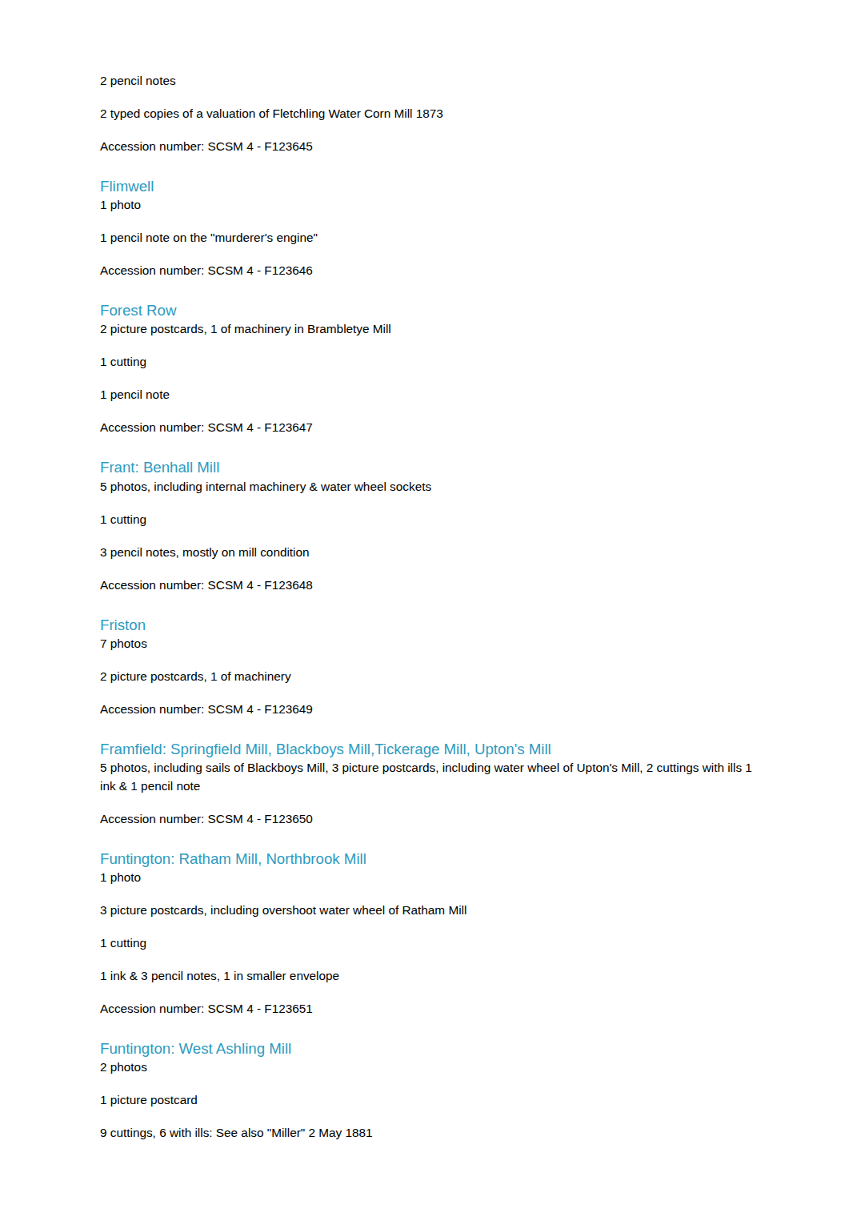2 pencil notes
2 typed copies of a valuation of Fletchling Water Corn Mill 1873
Accession number: SCSM 4 - F123645
Flimwell
1 photo
1 pencil note on the "murderer's engine"
Accession number: SCSM 4 - F123646
Forest Row
2 picture postcards, 1 of machinery in Brambletye Mill
1 cutting
1 pencil note
Accession number: SCSM 4 - F123647
Frant: Benhall Mill
5 photos, including internal machinery & water wheel sockets
1 cutting
3 pencil notes, mostly on mill condition
Accession number: SCSM 4 - F123648
Friston
7 photos
2 picture postcards, 1 of machinery
Accession number: SCSM 4 - F123649
Framfield: Springfield Mill, Blackboys Mill,Tickerage Mill, Upton's Mill
5 photos, including sails of Blackboys Mill, 3 picture postcards, including water wheel of Upton's Mill, 2 cuttings with ills 1 ink & 1 pencil note
Accession number: SCSM 4 - F123650
Funtington: Ratham Mill, Northbrook Mill
1 photo
3 picture postcards, including overshoot water wheel of Ratham Mill
1 cutting
1 ink & 3 pencil notes, 1 in smaller envelope
Accession number: SCSM 4 - F123651
Funtington: West Ashling Mill
2 photos
1 picture postcard
9 cuttings, 6 with ills: See also "Miller" 2 May 1881